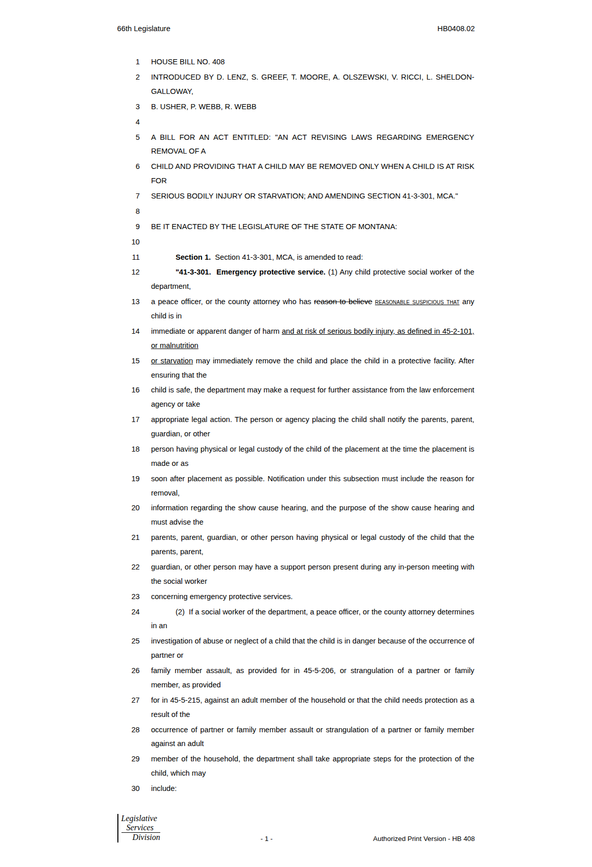66th Legislature
HB0408.02
| 1 | HOUSE BILL NO. 408 |
| 2 | INTRODUCED BY D. LENZ, S. GREEF, T. MOORE, A. OLSZEWSKI, V. RICCI, L. SHELDON-GALLOWAY, |
| 3 | B. USHER, P. WEBB, R. WEBB |
| 4 | |
| 5 | A BILL FOR AN ACT ENTITLED: "AN ACT REVISING LAWS REGARDING EMERGENCY REMOVAL OF A |
| 6 | CHILD AND PROVIDING THAT A CHILD MAY BE REMOVED ONLY WHEN A CHILD IS AT RISK FOR |
| 7 | SERIOUS BODILY INJURY OR STARVATION; AND AMENDING SECTION 41-3-301, MCA." |
| 8 | |
| 9 | BE IT ENACTED BY THE LEGISLATURE OF THE STATE OF MONTANA: |
| 10 | |
| 11 | Section 1. Section 41-3-301, MCA, is amended to read: |
| 12 | "41-3-301. Emergency protective service. (1) Any child protective social worker of the department, |
| 13 | a peace officer, or the county attorney who has reason to believe reasonable suspicious that any child is in |
| 14 | immediate or apparent danger of harm and at risk of serious bodily injury, as defined in 45-2-101, or malnutrition |
| 15 | or starvation may immediately remove the child and place the child in a protective facility. After ensuring that the |
| 16 | child is safe, the department may make a request for further assistance from the law enforcement agency or take |
| 17 | appropriate legal action. The person or agency placing the child shall notify the parents, parent, guardian, or other |
| 18 | person having physical or legal custody of the child of the placement at the time the placement is made or as |
| 19 | soon after placement as possible. Notification under this subsection must include the reason for removal, |
| 20 | information regarding the show cause hearing, and the purpose of the show cause hearing and must advise the |
| 21 | parents, parent, guardian, or other person having physical or legal custody of the child that the parents, parent, |
| 22 | guardian, or other person may have a support person present during any in-person meeting with the social worker |
| 23 | concerning emergency protective services. |
| 24 | (2) If a social worker of the department, a peace officer, or the county attorney determines in an |
| 25 | investigation of abuse or neglect of a child that the child is in danger because of the occurrence of partner or |
| 26 | family member assault, as provided for in 45-5-206, or strangulation of a partner or family member, as provided |
| 27 | for in 45-5-215, against an adult member of the household or that the child needs protection as a result of the |
| 28 | occurrence of partner or family member assault or strangulation of a partner or family member against an adult |
| 29 | member of the household, the department shall take appropriate steps for the protection of the child, which may |
| 30 | include: |
Legislative
Services
Division
- 1 -
Authorized Print Version - HB 408